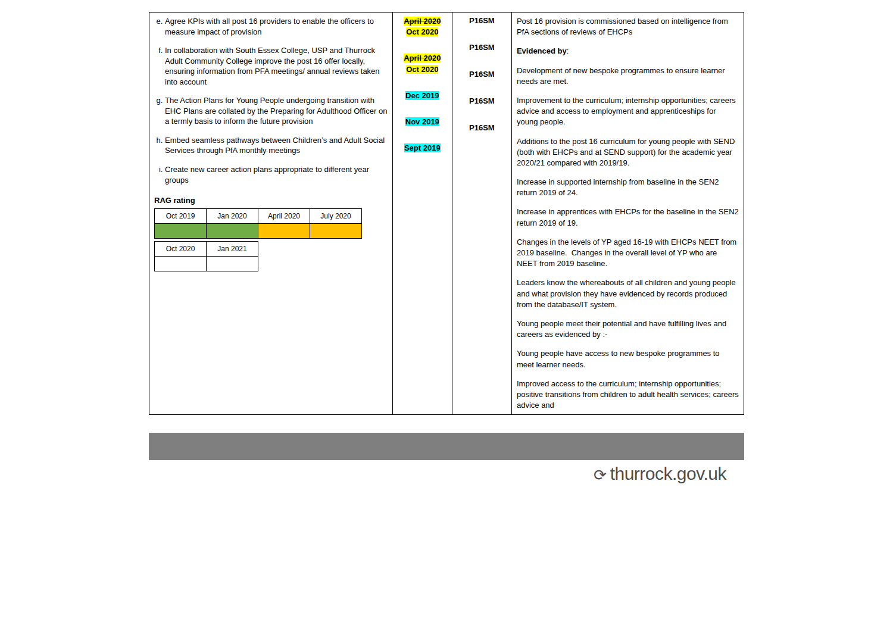| Agree KPIs with all post 16 providers to enable the officers to measure impact of provision In collaboration with South Essex College, USP and Thurrock Adult Community College improve the post 16 offer locally, ensuring information from PFA meetings/ annual reviews taken into account The Action Plans for Young People undergoing transition with EHC Plans are collated by the Preparing for Adulthood Officer on a termly basis to inform the future provision Embed seamless pathways between Children’s and Adult Social Services through PfA monthly meetings Create new career action plans appropriate to different year groups RAG rating / Oct 2019 / Jan 2020 / April 2020 / July 2020 / / Oct 2020 / Jan 2021 / | April 2020 Oct 2020 April 2020 Oct 2020 Dec 2019 Nov 2019 Sept 2019 | P16SM P16SM P16SM P16SM P16SM | Post 16 provision is commissioned based on intelligence from PfA sections of reviews of EHCPs Evidenced by : Development of new bespoke programmes to ensure learner needs are met. Improvement to the curriculum; internship opportunities; careers advice and access to employment and apprenticeships for young people. Additions to the post 16 curriculum for young people with SEND (both with EHCPs and at SEND support) for the academic year 2020/21 compared with 2019/19. Increase in supported internship from baseline in the SEN2 return 2019 of 24. Increase in apprentices with EHCPs for the baseline in the SEN2 return 2019 of 19. Changes in the levels of YP aged 16-19 with EHCPs NEET from 2019 baseline. Changes in the overall level of YP who are NEET from 2019 baseline. Leaders know the whereabouts of all children and young people and what provision they have evidenced by records produced from the database/IT system. Young people meet their potential and have fulfilling lives and careers as evidenced by :- Young people have access to new bespoke programmes to meet learner needs. Improved access to the curriculum; internship opportunities; positive transitions from children to adult health services; careers advice and |
⟳thurrock.gov.uk